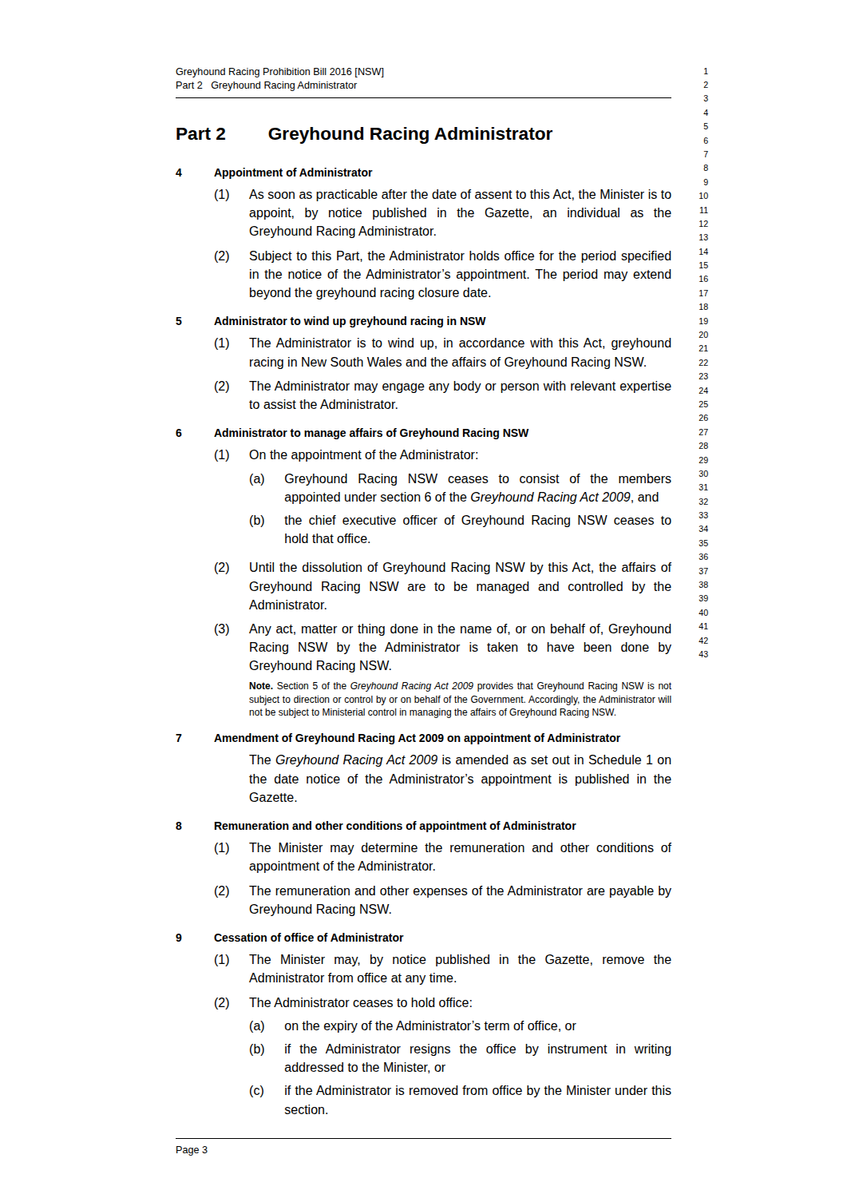Greyhound Racing Prohibition Bill 2016 [NSW]
Part 2 Greyhound Racing Administrator
Part 2 Greyhound Racing Administrator
4 Appointment of Administrator
(1)
As soon as practicable after the date of assent to this Act, the Minister is to appoint, by notice published in the Gazette, an individual as the Greyhound Racing Administrator.
(2)
Subject to this Part, the Administrator holds office for the period specified in the notice of the Administrator’s appointment. The period may extend beyond the greyhound racing closure date.
5 Administrator to wind up greyhound racing in NSW
(1)
The Administrator is to wind up, in accordance with this Act, greyhound racing in New South Wales and the affairs of Greyhound Racing NSW.
(2)
The Administrator may engage any body or person with relevant expertise to assist the Administrator.
6 Administrator to manage affairs of Greyhound Racing NSW
(1)
On the appointment of the Administrator:
(a)
Greyhound Racing NSW ceases to consist of the members appointed under section 6 of the Greyhound Racing Act 2009, and
(b)
the chief executive officer of Greyhound Racing NSW ceases to hold that office.
(2)
Until the dissolution of Greyhound Racing NSW by this Act, the affairs of Greyhound Racing NSW are to be managed and controlled by the Administrator.
(3)
Any act, matter or thing done in the name of, or on behalf of, Greyhound Racing NSW by the Administrator is taken to have been done by Greyhound Racing NSW.
Note. Section 5 of the Greyhound Racing Act 2009 provides that Greyhound Racing NSW is not subject to direction or control by or on behalf of the Government. Accordingly, the Administrator will not be subject to Ministerial control in managing the affairs of Greyhound Racing NSW.
7 Amendment of Greyhound Racing Act 2009 on appointment of Administrator
The Greyhound Racing Act 2009 is amended as set out in Schedule 1 on the date notice of the Administrator’s appointment is published in the Gazette.
8 Remuneration and other conditions of appointment of Administrator
(1)
The Minister may determine the remuneration and other conditions of appointment of the Administrator.
(2)
The remuneration and other expenses of the Administrator are payable by Greyhound Racing NSW.
9 Cessation of office of Administrator
(1)
The Minister may, by notice published in the Gazette, remove the Administrator from office at any time.
(2)
The Administrator ceases to hold office:
(a)
on the expiry of the Administrator’s term of office, or
(b)
if the Administrator resigns the office by instrument in writing addressed to the Minister, or
(c)
if the Administrator is removed from office by the Minister under this section.
1
2
3
4
5
6
7
8
9
10
11
12
13
14
15
16
17
18
19
20
21
22
23
24
25
26
27
28
29
30
31
32
33
34
35
36
37
38
39
40
41
42
43
Page 3